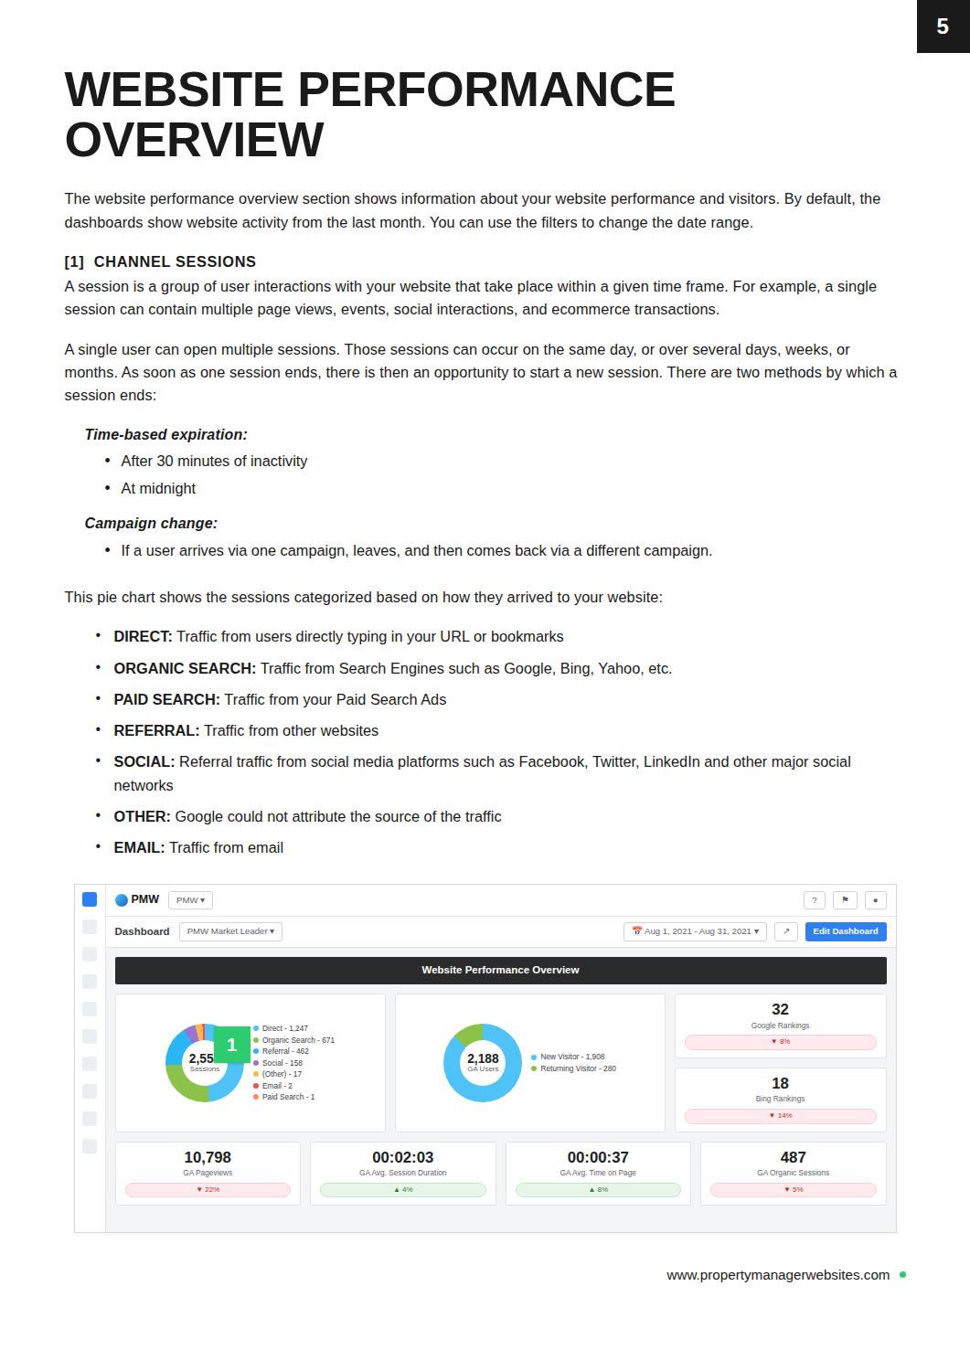5
Website Performance
Overview
The website performance overview section shows information about your website performance and visitors. By default, the dashboards show website activity from the last month. You can use the filters to change the date range.
[1] Channel Sessions
A session is a group of user interactions with your website that take place within a given time frame. For example, a single session can contain multiple page views, events, social interactions, and ecommerce transactions.
A single user can open multiple sessions. Those sessions can occur on the same day, or over several days, weeks, or months. As soon as one session ends, there is then an opportunity to start a new session. There are two methods by which a session ends:
Time-based expiration:
After 30 minutes of inactivity
At midnight
Campaign change:
If a user arrives via one campaign, leaves, and then comes back via a different campaign.
This pie chart shows the sessions categorized based on how they arrived to your website:
DIRECT: Traffic from users directly typing in your URL or bookmarks
ORGANIC SEARCH: Traffic from Search Engines such as Google, Bing, Yahoo, etc.
PAID SEARCH: Traffic from your Paid Search Ads
REFERRAL: Traffic from other websites
SOCIAL: Referral traffic from social media platforms such as Facebook, Twitter, LinkedIn and other major social networks
OTHER: Google could not attribute the source of the traffic
EMAIL: Traffic from email
PMW
PMW ▾
? ⚑ ●
Dashboard PMW Market Leader ▾
📅 Aug 1, 2021 - Aug 31, 2021 ▾ ↗ Edit Dashboard
1
Website Performance Overview
2,558 Sessions
Direct - 1,247
Organic Search - 671
Referral - 462
Social - 158
(Other) - 17
Email - 2
Paid Search - 1
2,188 GA Users
New Visitor - 1,908
Returning Visitor - 280
32 Google Rankings ▼ 8%
18 Bing Rankings ▼ 14%
10,798 GA Pageviews ▼ 22%
00:02:03 GA Avg. Session Duration ▲ 4%
00:00:37 GA Avg. Time on Page ▲ 8%
487 GA Organic Sessions ▼ 5%
www.propertymanagerwebsites.com